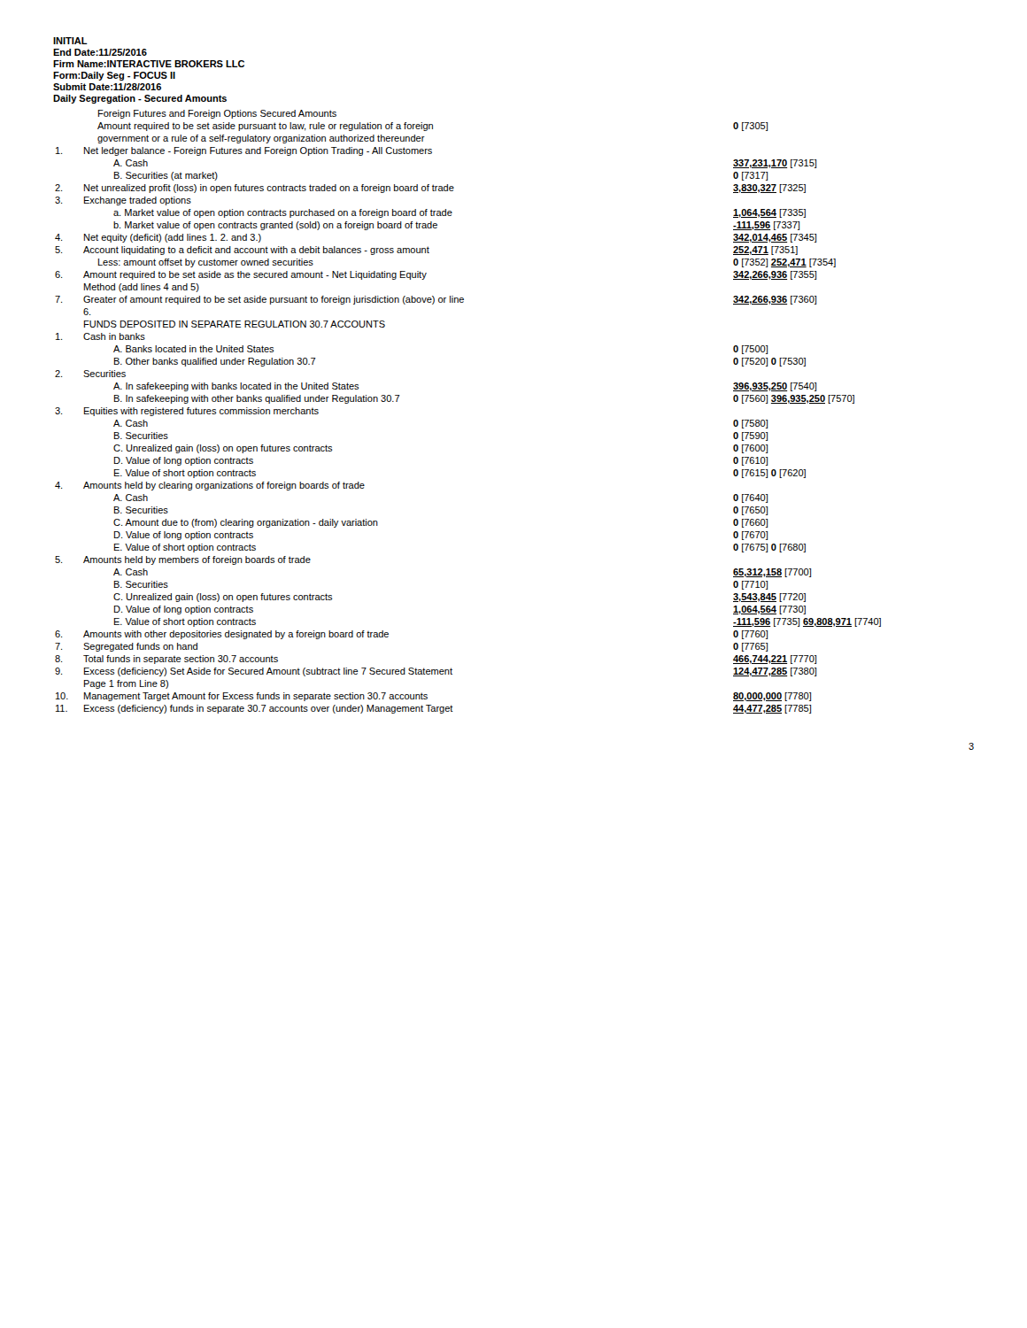INITIAL
End Date:11/25/2016
Firm Name:INTERACTIVE BROKERS LLC
Form:Daily Seg - FOCUS II
Submit Date:11/28/2016
Daily Segregation - Secured Amounts
| | Foreign Futures and Foreign Options Secured Amounts | |
| | Amount required to be set aside pursuant to law, rule or regulation of a foreign | 0 [7305] |
| | government or a rule of a self-regulatory organization authorized thereunder | |
| 1. | Net ledger balance - Foreign Futures and Foreign Option Trading - All Customers | |
| | A. Cash | 337,231,170 [7315] |
| | B. Securities (at market) | 0 [7317] |
| 2. | Net unrealized profit (loss) in open futures contracts traded on a foreign board of trade | 3,830,327 [7325] |
| 3. | Exchange traded options | |
| | a. Market value of open option contracts purchased on a foreign board of trade | 1,064,564 [7335] |
| | b. Market value of open contracts granted (sold) on a foreign board of trade | -111,596 [7337] |
| 4. | Net equity (deficit) (add lines 1. 2. and 3.) | 342,014,465 [7345] |
| 5. | Account liquidating to a deficit and account with a debit balances - gross amount | 252,471 [7351] |
| | Less: amount offset by customer owned securities | 0 [7352] 252,471 [7354] |
| 6. | Amount required to be set aside as the secured amount - Net Liquidating Equity | 342,266,936 [7355] |
| | Method (add lines 4 and 5) | |
| 7. | Greater of amount required to be set aside pursuant to foreign jurisdiction (above) or line | 342,266,936 [7360] |
| | 6. | |
| | FUNDS DEPOSITED IN SEPARATE REGULATION 30.7 ACCOUNTS | |
| 1. | Cash in banks | |
| | A. Banks located in the United States | 0 [7500] |
| | B. Other banks qualified under Regulation 30.7 | 0 [7520] 0 [7530] |
| 2. | Securities | |
| | A. In safekeeping with banks located in the United States | 396,935,250 [7540] |
| | B. In safekeeping with other banks qualified under Regulation 30.7 | 0 [7560] 396,935,250 [7570] |
| 3. | Equities with registered futures commission merchants | |
| | A. Cash | 0 [7580] |
| | B. Securities | 0 [7590] |
| | C. Unrealized gain (loss) on open futures contracts | 0 [7600] |
| | D. Value of long option contracts | 0 [7610] |
| | E. Value of short option contracts | 0 [7615] 0 [7620] |
| 4. | Amounts held by clearing organizations of foreign boards of trade | |
| | A. Cash | 0 [7640] |
| | B. Securities | 0 [7650] |
| | C. Amount due to (from) clearing organization - daily variation | 0 [7660] |
| | D. Value of long option contracts | 0 [7670] |
| | E. Value of short option contracts | 0 [7675] 0 [7680] |
| 5. | Amounts held by members of foreign boards of trade | |
| | A. Cash | 65,312,158 [7700] |
| | B. Securities | 0 [7710] |
| | C. Unrealized gain (loss) on open futures contracts | 3,543,845 [7720] |
| | D. Value of long option contracts | 1,064,564 [7730] |
| | E. Value of short option contracts | -111,596 [7735] 69,808,971 [7740] |
| 6. | Amounts with other depositories designated by a foreign board of trade | 0 [7760] |
| 7. | Segregated funds on hand | 0 [7765] |
| 8. | Total funds in separate section 30.7 accounts | 466,744,221 [7770] |
| 9. | Excess (deficiency) Set Aside for Secured Amount (subtract line 7 Secured Statement | 124,477,285 [7380] |
| | Page 1 from Line 8) | |
| 10. | Management Target Amount for Excess funds in separate section 30.7 accounts | 80,000,000 [7780] |
| 11. | Excess (deficiency) funds in separate 30.7 accounts over (under) Management Target | 44,477,285 [7785] |
3